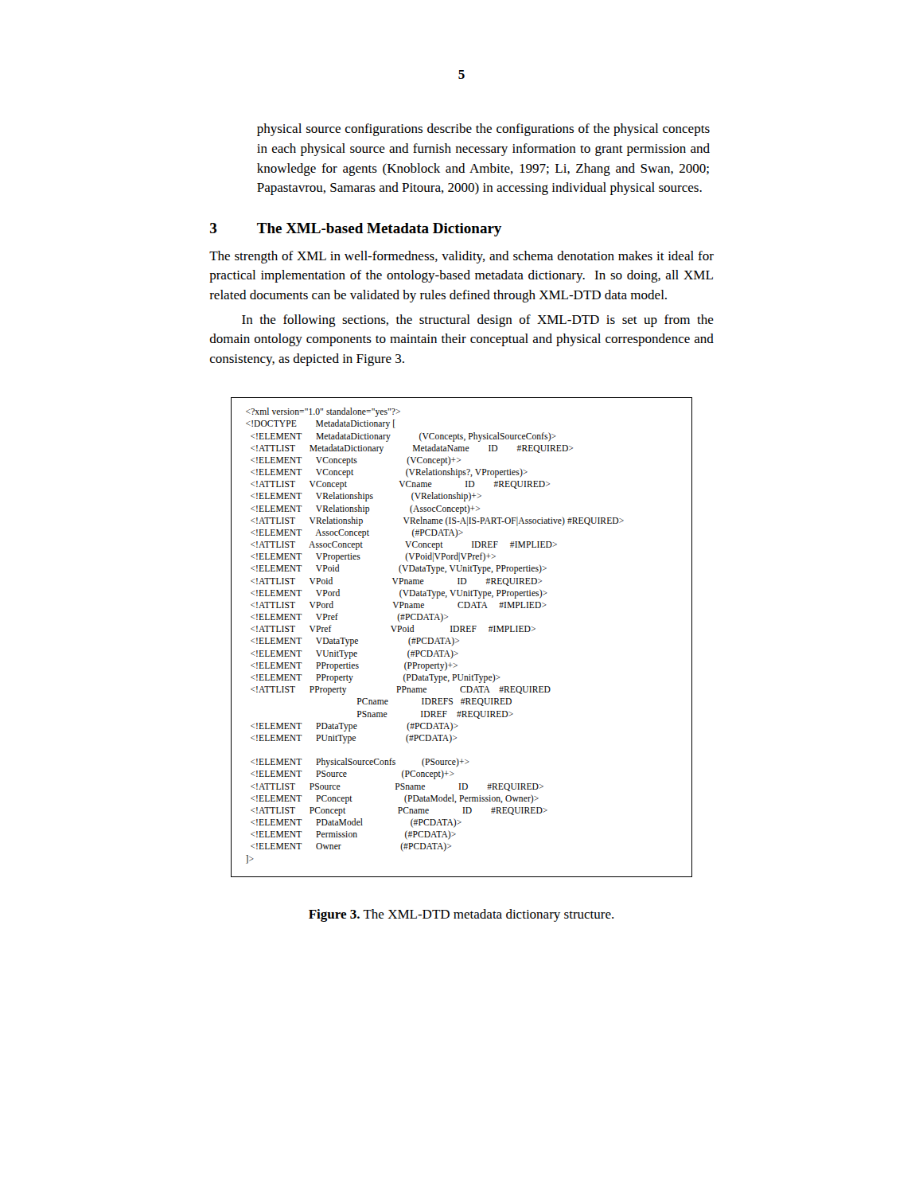5
physical source configurations describe the configurations of the physical concepts in each physical source and furnish necessary information to grant permission and knowledge for agents (Knoblock and Ambite, 1997; Li, Zhang and Swan, 2000; Papastavrou, Samaras and Pitoura, 2000) in accessing individual physical sources.
3 The XML-based Metadata Dictionary
The strength of XML in well-formedness, validity, and schema denotation makes it ideal for practical implementation of the ontology-based metadata dictionary. In so doing, all XML related documents can be validated by rules defined through XML-DTD data model.
In the following sections, the structural design of XML-DTD is set up from the domain ontology components to maintain their conceptual and physical correspondence and consistency, as depicted in Figure 3.
  <?xml version="1.0" standalone="yes"?>
  <!DOCTYPE        MetadataDictionary [
    <!ELEMENT      MetadataDictionary            (VConcepts, PhysicalSourceConfs)>
    <!ATTLIST      MetadataDictionary            MetadataName        ID        #REQUIRED>
    <!ELEMENT      VConcepts                     (VConcept)+>
    <!ELEMENT      VConcept                      (VRelationships?, VProperties)>
    <!ATTLIST      VConcept                      VCname              ID        #REQUIRED>
    <!ELEMENT      VRelationships                (VRelationship)+>
    <!ELEMENT      VRelationship                 (AssocConcept)+>
    <!ATTLIST      VRelationship                 VRelname (IS-A|IS-PART-OF|Associative) #REQUIRED>
    <!ELEMENT      AssocConcept                  (#PCDATA)>
    <!ATTLIST      AssocConcept                  VConcept            IDREF     #IMPLIED>
    <!ELEMENT      VProperties                   (VPoid|VPord|VPref)+>
    <!ELEMENT      VPoid                         (VDataType, VUnitType, PProperties)>
    <!ATTLIST      VPoid                         VPname              ID        #REQUIRED>
    <!ELEMENT      VPord                         (VDataType, VUnitType, PProperties)>
    <!ATTLIST      VPord                         VPname              CDATA     #IMPLIED>
    <!ELEMENT      VPref                         (#PCDATA)>
    <!ATTLIST      VPref                         VPoid               IDREF     #IMPLIED>
    <!ELEMENT      VDataType                     (#PCDATA)>
    <!ELEMENT      VUnitType                     (#PCDATA)>
    <!ELEMENT      PProperties                   (PProperty)+>
    <!ELEMENT      PProperty                     (PDataType, PUnitType)>
    <!ATTLIST      PProperty                     PPname              CDATA    #REQUIRED
                                                 PCname              IDREFS   #REQUIRED
                                                 PSname              IDREF    #REQUIRED>
    <!ELEMENT      PDataType                     (#PCDATA)>
    <!ELEMENT      PUnitType                     (#PCDATA)>

    <!ELEMENT      PhysicalSourceConfs           (PSource)+>
    <!ELEMENT      PSource                       (PConcept)+>
    <!ATTLIST      PSource                       PSname              ID        #REQUIRED>
    <!ELEMENT      PConcept                      (PDataModel, Permission, Owner)>
    <!ATTLIST      PConcept                      PCname              ID        #REQUIRED>
    <!ELEMENT      PDataModel                    (#PCDATA)>
    <!ELEMENT      Permission                    (#PCDATA)>
    <!ELEMENT      Owner                         (#PCDATA)>
  ]>
Figure 3. The XML-DTD metadata dictionary structure.